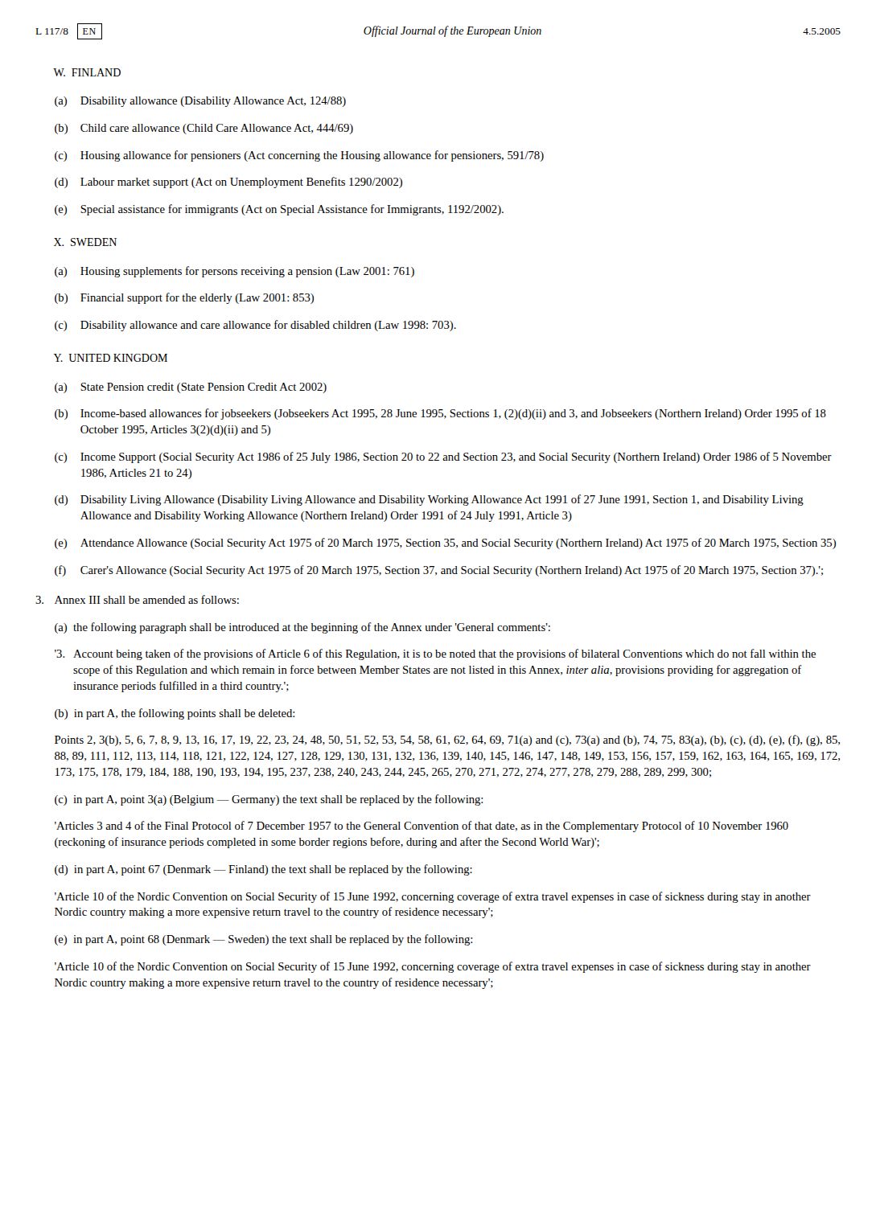L 117/8 EN
Official Journal of the European Union
4.5.2005
W. FINLAND
(a) Disability allowance (Disability Allowance Act, 124/88)
(b) Child care allowance (Child Care Allowance Act, 444/69)
(c) Housing allowance for pensioners (Act concerning the Housing allowance for pensioners, 591/78)
(d) Labour market support (Act on Unemployment Benefits 1290/2002)
(e) Special assistance for immigrants (Act on Special Assistance for Immigrants, 1192/2002).
X. SWEDEN
(a) Housing supplements for persons receiving a pension (Law 2001: 761)
(b) Financial support for the elderly (Law 2001: 853)
(c) Disability allowance and care allowance for disabled children (Law 1998: 703).
Y. UNITED KINGDOM
(a) State Pension credit (State Pension Credit Act 2002)
(b) Income-based allowances for jobseekers (Jobseekers Act 1995, 28 June 1995, Sections 1, (2)(d)(ii) and 3, and Jobseekers (Northern Ireland) Order 1995 of 18 October 1995, Articles 3(2)(d)(ii) and 5)
(c) Income Support (Social Security Act 1986 of 25 July 1986, Section 20 to 22 and Section 23, and Social Security (Northern Ireland) Order 1986 of 5 November 1986, Articles 21 to 24)
(d) Disability Living Allowance (Disability Living Allowance and Disability Working Allowance Act 1991 of 27 June 1991, Section 1, and Disability Living Allowance and Disability Working Allowance (Northern Ireland) Order 1991 of 24 July 1991, Article 3)
(e) Attendance Allowance (Social Security Act 1975 of 20 March 1975, Section 35, and Social Security (Northern Ireland) Act 1975 of 20 March 1975, Section 35)
(f) Carer's Allowance (Social Security Act 1975 of 20 March 1975, Section 37, and Social Security (Northern Ireland) Act 1975 of 20 March 1975, Section 37).';
3. Annex III shall be amended as follows:
(a) the following paragraph shall be introduced at the beginning of the Annex under 'General comments':
'3. Account being taken of the provisions of Article 6 of this Regulation, it is to be noted that the provisions of bilateral Conventions which do not fall within the scope of this Regulation and which remain in force between Member States are not listed in this Annex, inter alia, provisions providing for aggregation of insurance periods fulfilled in a third country.';
(b) in part A, the following points shall be deleted:
Points 2, 3(b), 5, 6, 7, 8, 9, 13, 16, 17, 19, 22, 23, 24, 48, 50, 51, 52, 53, 54, 58, 61, 62, 64, 69, 71(a) and (c), 73(a) and (b), 74, 75, 83(a), (b), (c), (d), (e), (f), (g), 85, 88, 89, 111, 112, 113, 114, 118, 121, 122, 124, 127, 128, 129, 130, 131, 132, 136, 139, 140, 145, 146, 147, 148, 149, 153, 156, 157, 159, 162, 163, 164, 165, 169, 172, 173, 175, 178, 179, 184, 188, 190, 193, 194, 195, 237, 238, 240, 243, 244, 245, 265, 270, 271, 272, 274, 277, 278, 279, 288, 289, 299, 300;
(c) in part A, point 3(a) (Belgium — Germany) the text shall be replaced by the following:
'Articles 3 and 4 of the Final Protocol of 7 December 1957 to the General Convention of that date, as in the Complementary Protocol of 10 November 1960 (reckoning of insurance periods completed in some border regions before, during and after the Second World War)';
(d) in part A, point 67 (Denmark — Finland) the text shall be replaced by the following:
'Article 10 of the Nordic Convention on Social Security of 15 June 1992, concerning coverage of extra travel expenses in case of sickness during stay in another Nordic country making a more expensive return travel to the country of residence necessary';
(e) in part A, point 68 (Denmark — Sweden) the text shall be replaced by the following:
'Article 10 of the Nordic Convention on Social Security of 15 June 1992, concerning coverage of extra travel expenses in case of sickness during stay in another Nordic country making a more expensive return travel to the country of residence necessary';